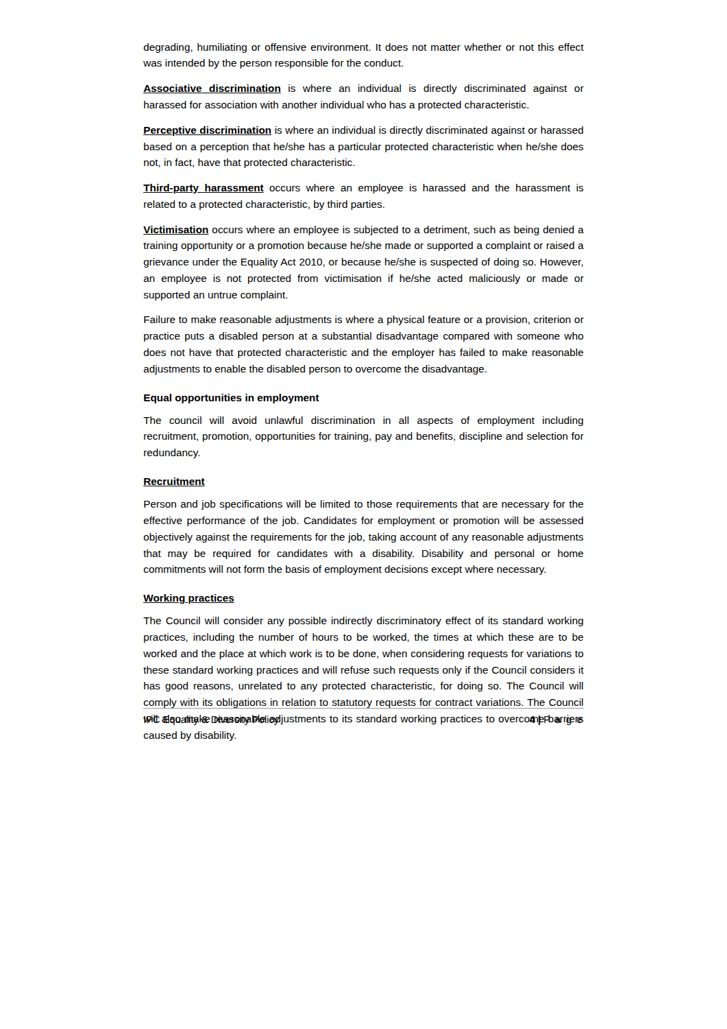degrading, humiliating or offensive environment. It does not matter whether or not this effect was intended by the person responsible for the conduct.
Associative discrimination is where an individual is directly discriminated against or harassed for association with another individual who has a protected characteristic.
Perceptive discrimination is where an individual is directly discriminated against or harassed based on a perception that he/she has a particular protected characteristic when he/she does not, in fact, have that protected characteristic.
Third-party harassment occurs where an employee is harassed and the harassment is related to a protected characteristic, by third parties.
Victimisation occurs where an employee is subjected to a detriment, such as being denied a training opportunity or a promotion because he/she made or supported a complaint or raised a grievance under the Equality Act 2010, or because he/she is suspected of doing so. However, an employee is not protected from victimisation if he/she acted maliciously or made or supported an untrue complaint.
Failure to make reasonable adjustments is where a physical feature or a provision, criterion or practice puts a disabled person at a substantial disadvantage compared with someone who does not have that protected characteristic and the employer has failed to make reasonable adjustments to enable the disabled person to overcome the disadvantage.
Equal opportunities in employment
The council will avoid unlawful discrimination in all aspects of employment including recruitment, promotion, opportunities for training, pay and benefits, discipline and selection for redundancy.
Recruitment
Person and job specifications will be limited to those requirements that are necessary for the effective performance of the job. Candidates for employment or promotion will be assessed objectively against the requirements for the job, taking account of any reasonable adjustments that may be required for candidates with a disability. Disability and personal or home commitments will not form the basis of employment decisions except where necessary.
Working practices
The Council will consider any possible indirectly discriminatory effect of its standard working practices, including the number of hours to be worked, the times at which these are to be worked and the place at which work is to be done, when considering requests for variations to these standard working practices and will refuse such requests only if the Council considers it has good reasons, unrelated to any protected characteristic, for doing so. The Council will comply with its obligations in relation to statutory requests for contract variations. The Council will also make reasonable adjustments to its standard working practices to overcome barriers caused by disability.
IPC Equality & Diversity Policy 4 | P a g e